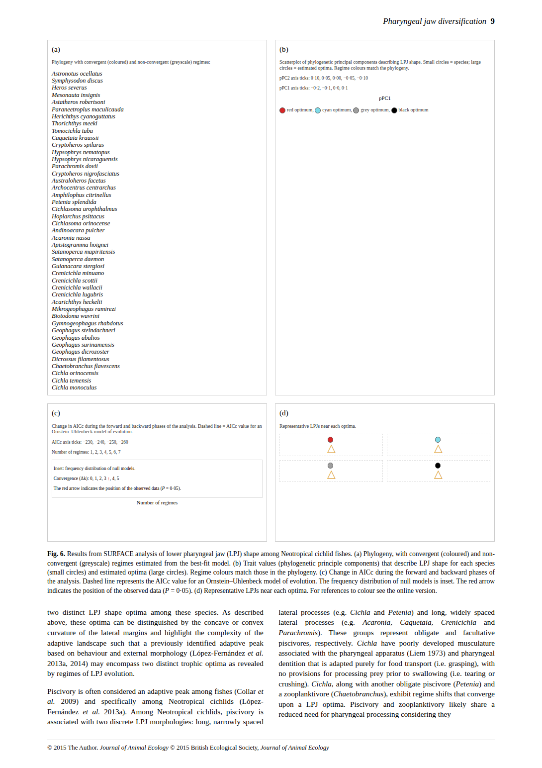Pharyngeal jaw diversification 9
(a)
Phylogeny with convergent (coloured) and non-convergent (greyscale) regimes:
Astronotus ocellatus
Symphysodon discus
Heros severus
Mesonauta insignis
Astatheros robertsoni
Paraneetroplus maculicauda
Herichthys cyanoguttatus
Thorichthys meeki
Tomocichla tuba
Caquetaia kraussii
Cryptoheros spilurus
Hypsophrys nematopus
Hypsophrys nicaraguensis
Parachromis dovii
Cryptoheros nigrofasciatus
Australoheros facetus
Archocentrus centrarchus
Amphilophus citrinellus
Petenia splendida
Cichlasoma urophthalmus
Hoplarchus psittacus
Cichlasoma orinocense
Andinoacara pulcher
Acaronia nassa
Apistogramma hoignei
Satanoperca mapiritensis
Satanoperca daemon
Guianacara stergiosi
Crenicichla minuano
Crenicichla scottii
Crenicichla wallacii
Crenicichla lugubris
Acarichthys heckelii
Mikrogeophagus ramirezi
Biotodoma wavrini
Gymnogeophagus rhabdotus
Geophagus steindachneri
Geophagus abalios
Geophagus surinamensis
Geophagus dicrozoster
Dicrossus filamentosus
Chaetobranchus flavescens
Cichla orinocensis
Cichla temensis
Cichla monoculus
(b)
Scatterplot of phylogenetic principal components describing LPJ shape. Small circles = species; large circles = estimated optima. Regime colours match the phylogeny.
pPC2 axis ticks: 0·10, 0·05, 0·00, −0·05, −0·10
pPC1 axis ticks: −0·2, −0·1, 0·0, 0·1
pPC1
red optimum, cyan optimum, grey optimum, black optimum
(c)
Change in AICc during the forward and backward phases of the analysis. Dashed line = AICc value for an Ornstein–Uhlenbeck model of evolution.
AICc axis ticks: −230, −240, −250, −260
Number of regimes: 1, 2, 3, 4, 5, 6, 7
Inset: frequency distribution of null models.
Convergence (Δk): 0, 1, 2, 3 ↑, 4, 5
The red arrow indicates the position of the observed data (P = 0·05).
Number of regimes
(d)
Representative LPJs near each optima.
△
△
△
△
Fig. 6. Results from SURFACE analysis of lower pharyngeal jaw (LPJ) shape among Neotropical cichlid fishes. (a) Phylogeny, with convergent (coloured) and non-convergent (greyscale) regimes estimated from the best-fit model. (b) Trait values (phylogenetic principle components) that describe LPJ shape for each species (small circles) and estimated optima (large circles). Regime colours match those in the phylogeny. (c) Change in AICc during the forward and backward phases of the analysis. Dashed line represents the AICc value for an Ornstein–Uhlenbeck model of evolution. The frequency distribution of null models is inset. The red arrow indicates the position of the observed data (P = 0·05). (d) Representative LPJs near each optima. For references to colour see the online version.
two distinct LPJ shape optima among these species. As described above, these optima can be distinguished by the concave or convex curvature of the lateral margins and highlight the complexity of the adaptive landscape such that a previously identified adaptive peak based on behaviour and external morphology (López-Fernández et al. 2013a, 2014) may encompass two distinct trophic optima as revealed by regimes of LPJ evolution.
Piscivory is often considered an adaptive peak among fishes (Collar et al. 2009) and specifically among Neotropical cichlids (López-Fernández et al. 2013a). Among Neotropical cichlids, piscivory is associated with two discrete LPJ morphologies: long, narrowly spaced lateral processes (e.g. Cichla and Petenia) and long, widely spaced lateral processes (e.g. Acaronia, Caquetaia, Crenicichla and Parachromis). These groups represent obligate and facultative piscivores, respectively. Cichla have poorly developed musculature associated with the pharyngeal apparatus (Liem 1973) and pharyngeal dentition that is adapted purely for food transport (i.e. grasping), with no provisions for processing prey prior to swallowing (i.e. tearing or crushing). Cichla, along with another obligate piscivore (Petenia) and a zooplanktivore (Chaetobranchus), exhibit regime shifts that converge upon a LPJ optima. Piscivory and zooplanktivory likely share a reduced need for pharyngeal processing considering they
© 2015 The Author. Journal of Animal Ecology © 2015 British Ecological Society, Journal of Animal Ecology